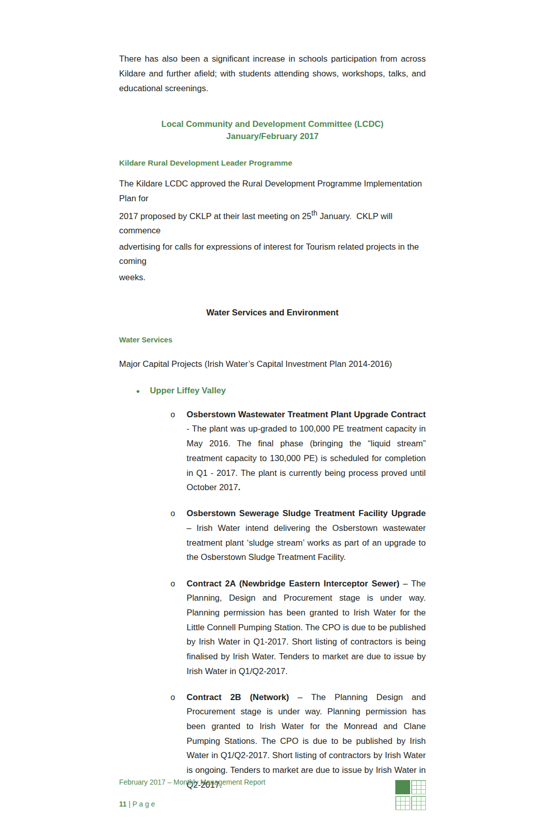There has also been a significant increase in schools participation from across Kildare and further afield; with students attending shows, workshops, talks, and educational screenings.
Local Community and Development Committee (LCDC) January/February 2017
Kildare Rural Development Leader Programme
The Kildare LCDC approved the Rural Development Programme Implementation Plan for
2017 proposed by CKLP at their last meeting on 25th January. CKLP will commence
advertising for calls for expressions of interest for Tourism related projects in the coming
weeks.
Water Services and Environment
Water Services
Major Capital Projects (Irish Water’s Capital Investment Plan 2014-2016)
Upper Liffey Valley
Osberstown Wastewater Treatment Plant Upgrade Contract - The plant was up-graded to 100,000 PE treatment capacity in May 2016. The final phase (bringing the “liquid stream” treatment capacity to 130,000 PE) is scheduled for completion in Q1 - 2017. The plant is currently being process proved until October 2017.
Osberstown Sewerage Sludge Treatment Facility Upgrade – Irish Water intend delivering the Osberstown wastewater treatment plant ‘sludge stream’ works as part of an upgrade to the Osberstown Sludge Treatment Facility.
Contract 2A (Newbridge Eastern Interceptor Sewer) – The Planning, Design and Procurement stage is under way. Planning permission has been granted to Irish Water for the Little Connell Pumping Station. The CPO is due to be published by Irish Water in Q1-2017. Short listing of contractors is being finalised by Irish Water. Tenders to market are due to issue by Irish Water in Q1/Q2-2017.
Contract 2B (Network) – The Planning Design and Procurement stage is under way. Planning permission has been granted to Irish Water for the Monread and Clane Pumping Stations. The CPO is due to be published by Irish Water in Q1/Q2-2017. Short listing of contractors by Irish Water is ongoing. Tenders to market are due to issue by Irish Water in Q2-2017.
February 2017 – Monthly Management Report
11 | P a g e